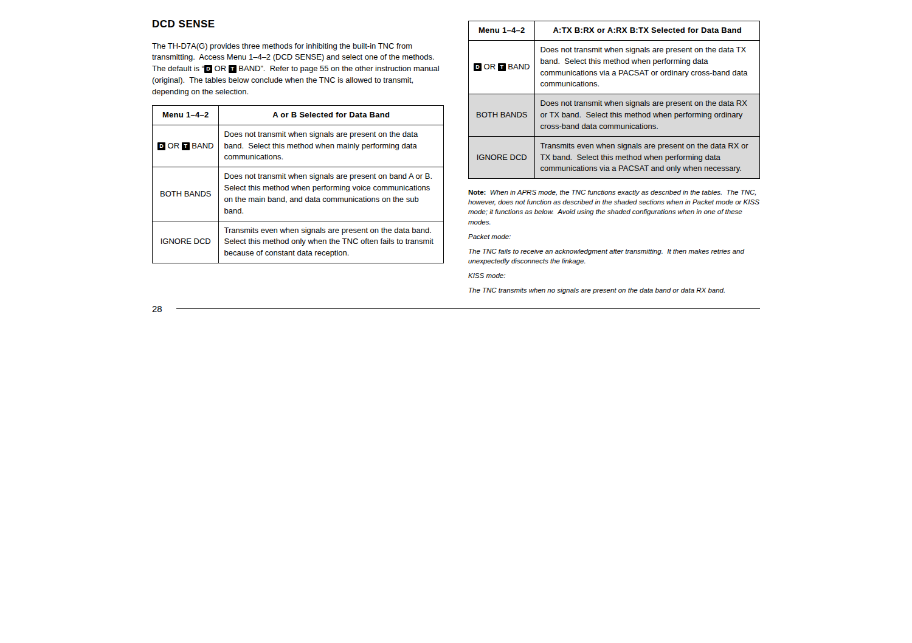DCD SENSE
The TH-D7A(G) provides three methods for inhibiting the built-in TNC from transmitting. Access Menu 1–4–2 (DCD SENSE) and select one of the methods. The default is “D OR T BAND”. Refer to page 55 on the other instruction manual (original). The tables below conclude when the TNC is allowed to transmit, depending on the selection.
| Menu 1–4–2 | A or B Selected for Data Band |
| --- | --- |
| D OR T BAND | Does not transmit when signals are present on the data band. Select this method when mainly performing data communications. |
| BOTH BANDS | Does not transmit when signals are present on band A or B. Select this method when performing voice communications on the main band, and data communications on the sub band. |
| IGNORE DCD | Transmits even when signals are present on the data band. Select this method only when the TNC often fails to transmit because of constant data reception. |
| Menu 1–4–2 | A:TX B:RX or A:RX B:TX Selected for Data Band |
| --- | --- |
| D OR T BAND | Does not transmit when signals are present on the data TX band. Select this method when performing data communications via a PACSAT or ordinary cross-band data communications. |
| BOTH BANDS | Does not transmit when signals are present on the data RX or TX band. Select this method when performing ordinary cross-band data communications. |
| IGNORE DCD | Transmits even when signals are present on the data RX or TX band. Select this method when performing data communications via a PACSAT and only when necessary. |
Note: When in APRS mode, the TNC functions exactly as described in the tables. The TNC, however, does not function as described in the shaded sections when in Packet mode or KISS mode; it functions as below. Avoid using the shaded configurations when in one of these modes.
Packet mode:
The TNC fails to receive an acknowledgment after transmitting. It then makes retries and unexpectedly disconnects the linkage.
KISS mode:
The TNC transmits when no signals are present on the data band or data RX band.
28